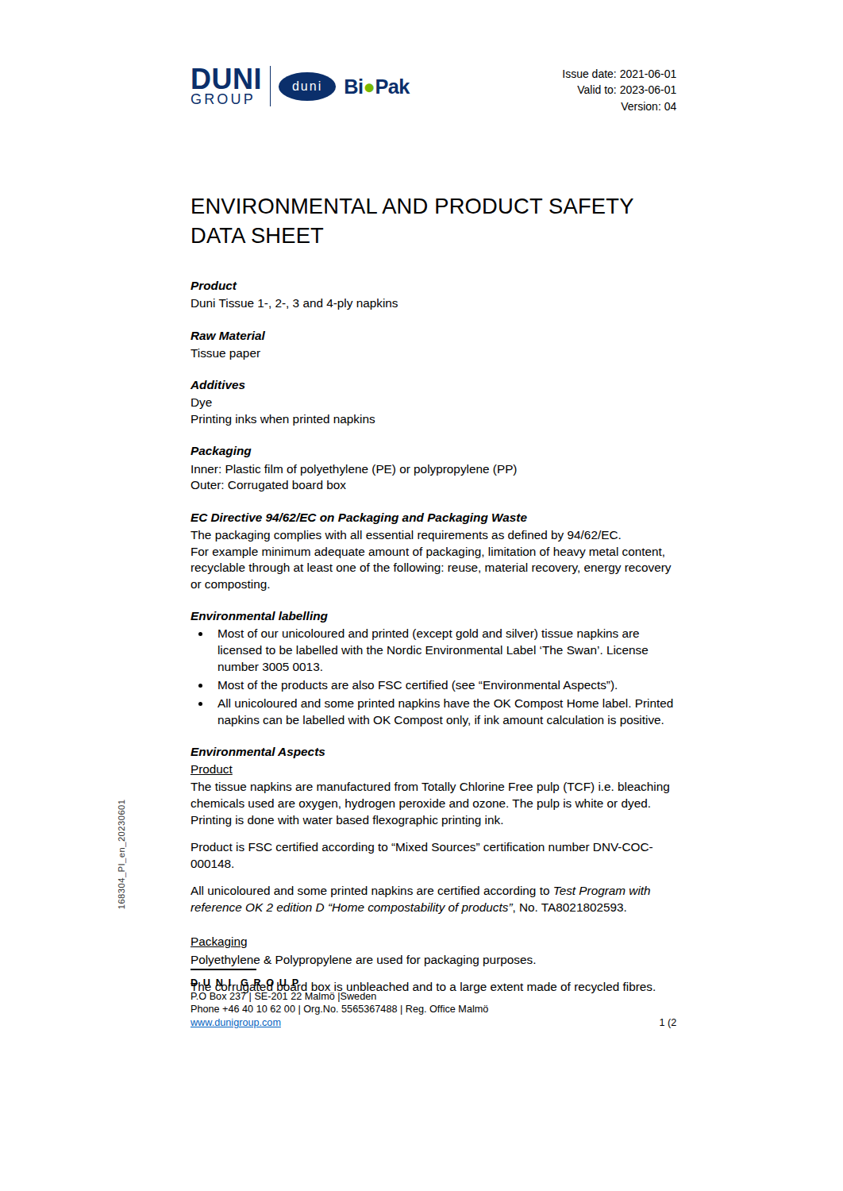DUNI
GROUP
duni
Bi●Pak
Issue date: 2021-06-01
Valid to: 2023-06-01
Version: 04
ENVIRONMENTAL AND PRODUCT SAFETY DATA SHEET
Product
Duni Tissue 1-, 2-, 3 and 4-ply napkins
Raw Material
Tissue paper
Additives
Dye
Printing inks when printed napkins
Packaging
Inner: Plastic film of polyethylene (PE) or polypropylene (PP)
Outer: Corrugated board box
EC Directive 94/62/EC on Packaging and Packaging Waste
The packaging complies with all essential requirements as defined by 94/62/EC.
For example minimum adequate amount of packaging, limitation of heavy metal content, recyclable through at least one of the following: reuse, material recovery, energy recovery or composting.
Environmental labelling
Most of our unicoloured and printed (except gold and silver) tissue napkins are licensed to be labelled with the Nordic Environmental Label ‘The Swan’. License number 3005 0013.
Most of the products are also FSC certified (see “Environmental Aspects”).
All unicoloured and some printed napkins have the OK Compost Home label. Printed napkins can be labelled with OK Compost only, if ink amount calculation is positive.
Environmental Aspects
Product
The tissue napkins are manufactured from Totally Chlorine Free pulp (TCF) i.e. bleaching chemicals used are oxygen, hydrogen peroxide and ozone. The pulp is white or dyed. Printing is done with water based flexographic printing ink.
Product is FSC certified according to “Mixed Sources” certification number DNV-COC-000148.
All unicoloured and some printed napkins are certified according to Test Program with reference OK 2 edition D “Home compostability of products”, No. TA8021802593.
Packaging
Polyethylene & Polypropylene are used for packaging purposes.
The corrugated board box is unbleached and to a large extent made of recycled fibres.
168304_PI_en_20230601
D U N I G R O U P
P.O Box 237 | SE-201 22 Malmö |Sweden
Phone +46 40 10 62 00 | Org.No. 5565367488 | Reg. Office Malmö
www.dunigroup.com 1 (2